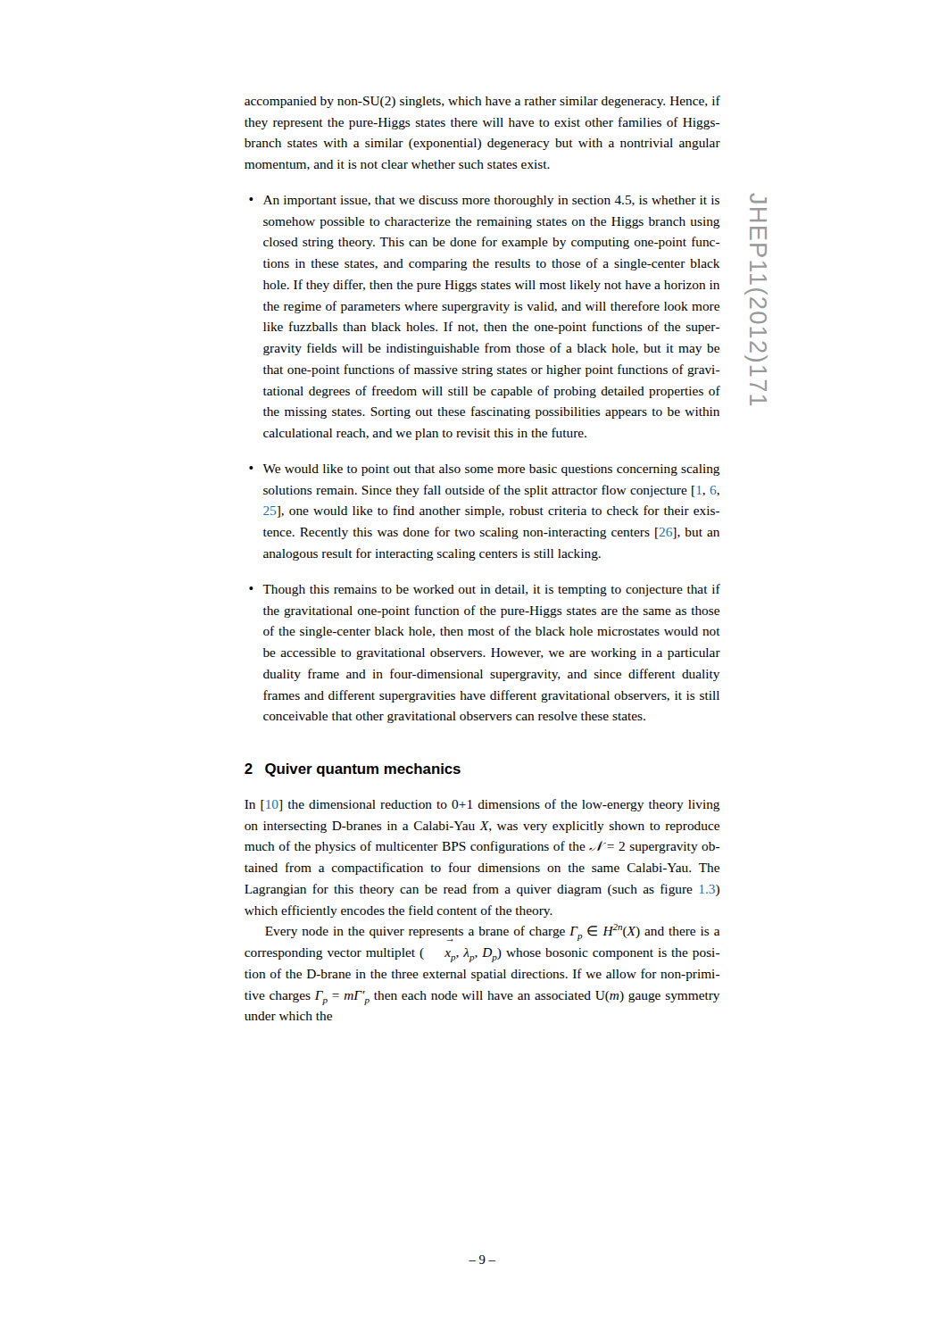JHEP11(2012)171
accompanied by non-SU(2) singlets, which have a rather similar degeneracy. Hence, if they represent the pure-Higgs states there will have to exist other families of Higgs-branch states with a similar (exponential) degeneracy but with a nontrivial angular momentum, and it is not clear whether such states exist.
An important issue, that we discuss more thoroughly in section 4.5, is whether it is somehow possible to characterize the remaining states on the Higgs branch using closed string theory. This can be done for example by computing one-point functions in these states, and comparing the results to those of a single-center black hole. If they differ, then the pure Higgs states will most likely not have a horizon in the regime of parameters where supergravity is valid, and will therefore look more like fuzzballs than black holes. If not, then the one-point functions of the supergravity fields will be indistinguishable from those of a black hole, but it may be that one-point functions of massive string states or higher point functions of gravitational degrees of freedom will still be capable of probing detailed properties of the missing states. Sorting out these fascinating possibilities appears to be within calculational reach, and we plan to revisit this in the future.
We would like to point out that also some more basic questions concerning scaling solutions remain. Since they fall outside of the split attractor flow conjecture [1, 6, 25], one would like to find another simple, robust criteria to check for their existence. Recently this was done for two scaling non-interacting centers [26], but an analogous result for interacting scaling centers is still lacking.
Though this remains to be worked out in detail, it is tempting to conjecture that if the gravitational one-point function of the pure-Higgs states are the same as those of the single-center black hole, then most of the black hole microstates would not be accessible to gravitational observers. However, we are working in a particular duality frame and in four-dimensional supergravity, and since different duality frames and different supergravities have different gravitational observers, it is still conceivable that other gravitational observers can resolve these states.
2 Quiver quantum mechanics
In [10] the dimensional reduction to 0+1 dimensions of the low-energy theory living on intersecting D-branes in a Calabi-Yau X, was very explicitly shown to reproduce much of the physics of multicenter BPS configurations of the 𝒩 = 2 supergravity obtained from a compactification to four dimensions on the same Calabi-Yau. The Lagrangian for this theory can be read from a quiver diagram (such as figure 1.3) which efficiently encodes the field content of the theory.
Every node in the quiver represents a brane of charge Γp ∈ H2n(X) and there is a corresponding vector multiplet (→xp, λp, Dp) whose bosonic component is the position of the D-brane in the three external spatial directions. If we allow for non-primitive charges Γp = mΓ′p then each node will have an associated U(m) gauge symmetry under which the
– 9 –